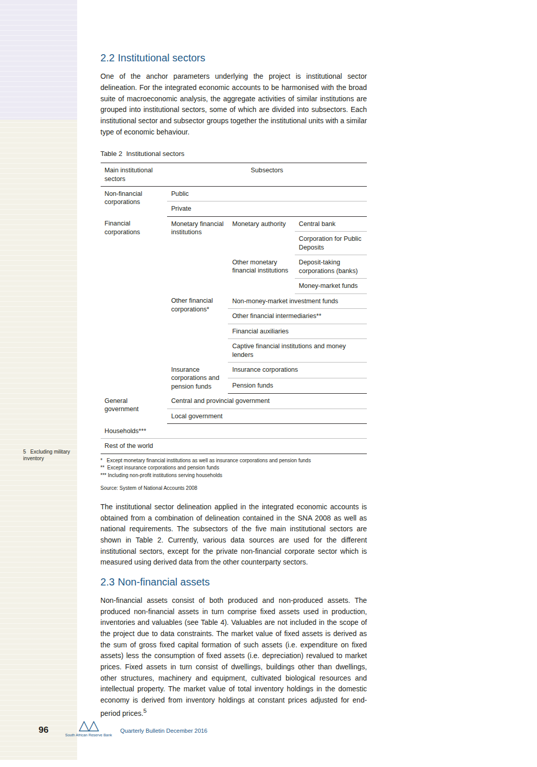2.2 Institutional sectors
One of the anchor parameters underlying the project is institutional sector delineation. For the integrated economic accounts to be harmonised with the broad suite of macroeconomic analysis, the aggregate activities of similar institutions are grouped into institutional sectors, some of which are divided into subsectors. Each institutional sector and subsector groups together the institutional units with a similar type of economic behaviour.
Table 2 Institutional sectors
| Main institutional sectors | Subsectors |
| --- | --- |
| Non-financial corporations | Public |
| Private |
| Financial corporations | Monetary financial institutions | Monetary authority | Central bank |
| Corporation for Public Deposits |
| Other monetary financial institutions | Deposit-taking corporations (banks) |
| Money-market funds |
| Other financial corporations* | Non-money-market investment funds |
| Other financial intermediaries** |
| Financial auxiliaries |
| Captive financial institutions and money lenders |
| Insurance corporations and pension funds | Insurance corporations |
| Pension funds |
| General government | Central and provincial government |
| Local government |
| Households*** | |
| Rest of the world | |
* Except monetary financial institutions as well as insurance corporations and pension funds
** Except insurance corporations and pension funds
*** Including non-profit institutions serving households
Source: System of National Accounts 2008
The institutional sector delineation applied in the integrated economic accounts is obtained from a combination of delineation contained in the SNA 2008 as well as national requirements. The subsectors of the five main institutional sectors are shown in Table 2. Currently, various data sources are used for the different institutional sectors, except for the private non-financial corporate sector which is measured using derived data from the other counterparty sectors.
2.3 Non-financial assets
Non-financial assets consist of both produced and non-produced assets. The produced non-financial assets in turn comprise fixed assets used in production, inventories and valuables (see Table 4). Valuables are not included in the scope of the project due to data constraints. The market value of fixed assets is derived as the sum of gross fixed capital formation of such assets (i.e. expenditure on fixed assets) less the consumption of fixed assets (i.e. depreciation) revalued to market prices. Fixed assets in turn consist of dwellings, buildings other than dwellings, other structures, machinery and equipment, cultivated biological resources and intellectual property. The market value of total inventory holdings in the domestic economy is derived from inventory holdings at constant prices adjusted for end-period prices.5
5 Excluding military inventory
96
△△
South African Reserve Bank
Quarterly Bulletin December 2016